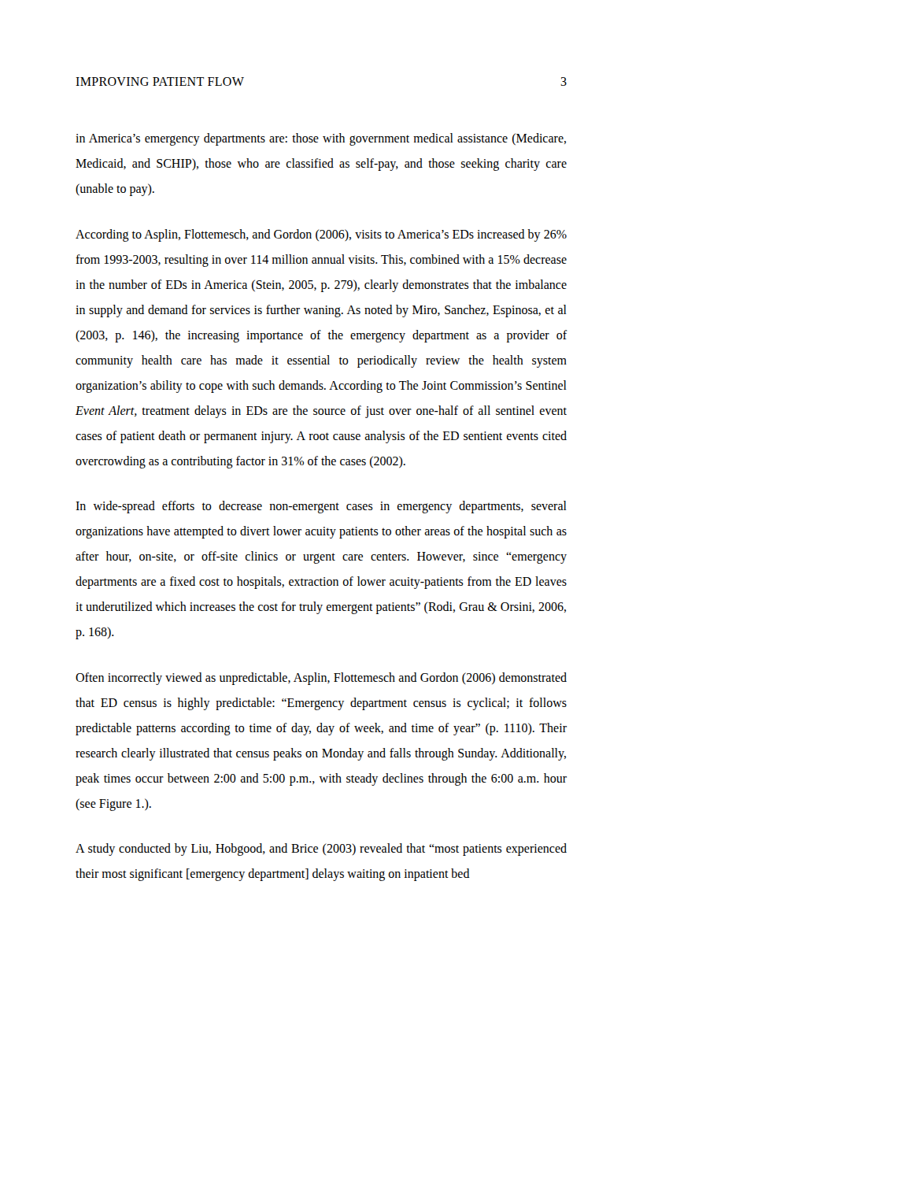Improving Patient Flow 3
in America’s emergency departments are: those with government medical assistance (Medicare, Medicaid, and SCHIP), those who are classified as self-pay, and those seeking charity care (unable to pay).
According to Asplin, Flottemesch, and Gordon (2006), visits to America’s EDs increased by 26% from 1993-2003, resulting in over 114 million annual visits. This, combined with a 15% decrease in the number of EDs in America (Stein, 2005, p. 279), clearly demonstrates that the imbalance in supply and demand for services is further waning. As noted by Miro, Sanchez, Espinosa, et al (2003, p. 146), the increasing importance of the emergency department as a provider of community health care has made it essential to periodically review the health system organization’s ability to cope with such demands. According to The Joint Commission’s Sentinel Event Alert, treatment delays in EDs are the source of just over one-half of all sentinel event cases of patient death or permanent injury. A root cause analysis of the ED sentient events cited overcrowding as a contributing factor in 31% of the cases (2002).
In wide-spread efforts to decrease non-emergent cases in emergency departments, several organizations have attempted to divert lower acuity patients to other areas of the hospital such as after hour, on-site, or off-site clinics or urgent care centers. However, since “emergency departments are a fixed cost to hospitals, extraction of lower acuity-patients from the ED leaves it underutilized which increases the cost for truly emergent patients” (Rodi, Grau & Orsini, 2006, p. 168).
Often incorrectly viewed as unpredictable, Asplin, Flottemesch and Gordon (2006) demonstrated that ED census is highly predictable: “Emergency department census is cyclical; it follows predictable patterns according to time of day, day of week, and time of year” (p. 1110). Their research clearly illustrated that census peaks on Monday and falls through Sunday. Additionally, peak times occur between 2:00 and 5:00 p.m., with steady declines through the 6:00 a.m. hour (see Figure 1.).
A study conducted by Liu, Hobgood, and Brice (2003) revealed that “most patients experienced their most significant [emergency department] delays waiting on inpatient bed